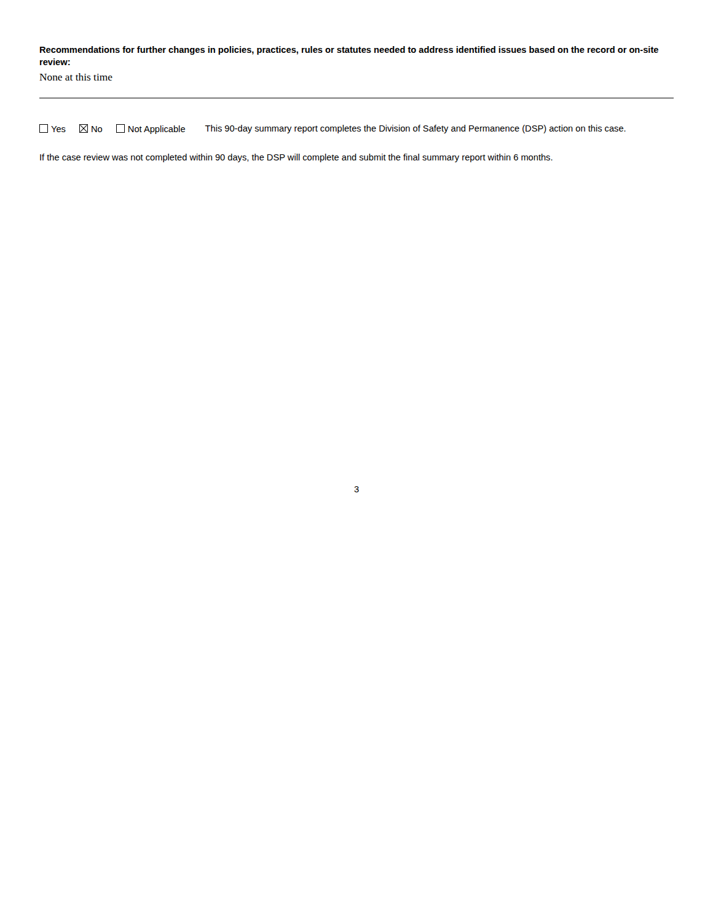Recommendations for further changes in policies, practices, rules or statutes needed to address identified issues based on the record or on-site review:
None at this time
Yes No Not Applicable
This 90-day summary report completes the Division of Safety and Permanence (DSP) action on this case.
If the case review was not completed within 90 days, the DSP will complete and submit the final summary report within 6 months.
3